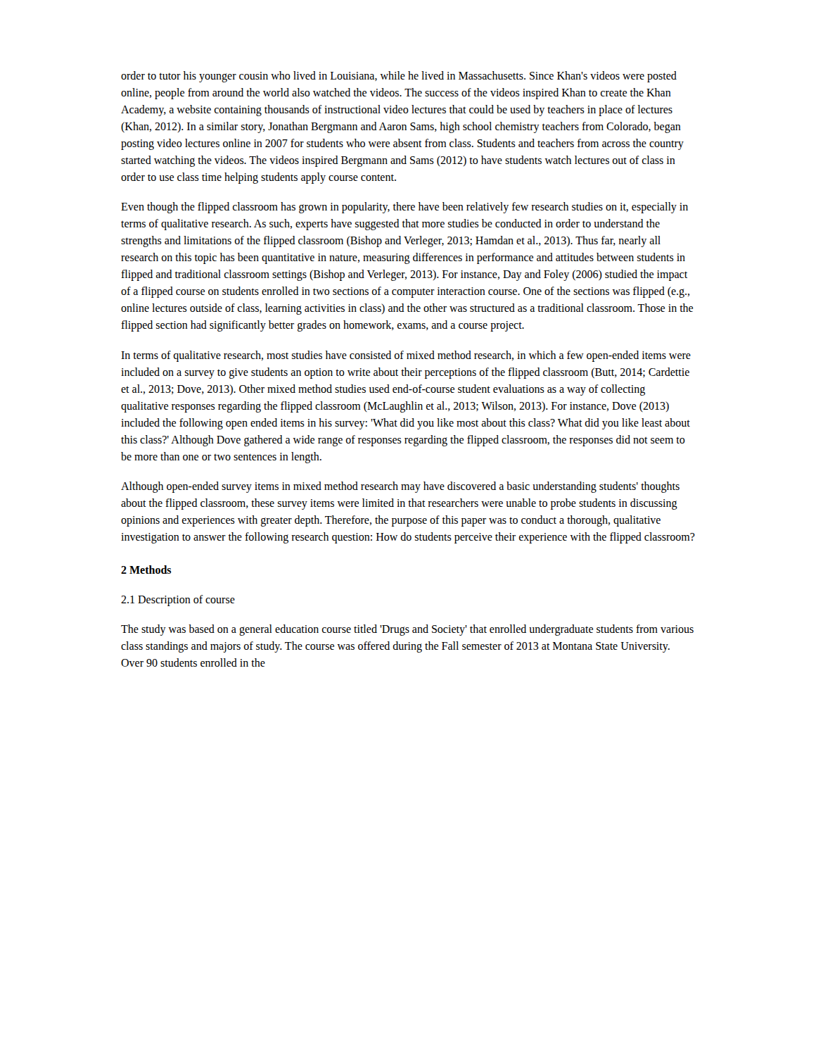order to tutor his younger cousin who lived in Louisiana, while he lived in Massachusetts. Since Khan's videos were posted online, people from around the world also watched the videos. The success of the videos inspired Khan to create the Khan Academy, a website containing thousands of instructional video lectures that could be used by teachers in place of lectures (Khan, 2012). In a similar story, Jonathan Bergmann and Aaron Sams, high school chemistry teachers from Colorado, began posting video lectures online in 2007 for students who were absent from class. Students and teachers from across the country started watching the videos. The videos inspired Bergmann and Sams (2012) to have students watch lectures out of class in order to use class time helping students apply course content.
Even though the flipped classroom has grown in popularity, there have been relatively few research studies on it, especially in terms of qualitative research. As such, experts have suggested that more studies be conducted in order to understand the strengths and limitations of the flipped classroom (Bishop and Verleger, 2013; Hamdan et al., 2013). Thus far, nearly all research on this topic has been quantitative in nature, measuring differences in performance and attitudes between students in flipped and traditional classroom settings (Bishop and Verleger, 2013). For instance, Day and Foley (2006) studied the impact of a flipped course on students enrolled in two sections of a computer interaction course. One of the sections was flipped (e.g., online lectures outside of class, learning activities in class) and the other was structured as a traditional classroom. Those in the flipped section had significantly better grades on homework, exams, and a course project.
In terms of qualitative research, most studies have consisted of mixed method research, in which a few open-ended items were included on a survey to give students an option to write about their perceptions of the flipped classroom (Butt, 2014; Cardettie et al., 2013; Dove, 2013). Other mixed method studies used end-of-course student evaluations as a way of collecting qualitative responses regarding the flipped classroom (McLaughlin et al., 2013; Wilson, 2013). For instance, Dove (2013) included the following open ended items in his survey: 'What did you like most about this class? What did you like least about this class?' Although Dove gathered a wide range of responses regarding the flipped classroom, the responses did not seem to be more than one or two sentences in length.
Although open-ended survey items in mixed method research may have discovered a basic understanding students' thoughts about the flipped classroom, these survey items were limited in that researchers were unable to probe students in discussing opinions and experiences with greater depth. Therefore, the purpose of this paper was to conduct a thorough, qualitative investigation to answer the following research question: How do students perceive their experience with the flipped classroom?
2 Methods
2.1 Description of course
The study was based on a general education course titled 'Drugs and Society' that enrolled undergraduate students from various class standings and majors of study. The course was offered during the Fall semester of 2013 at Montana State University. Over 90 students enrolled in the